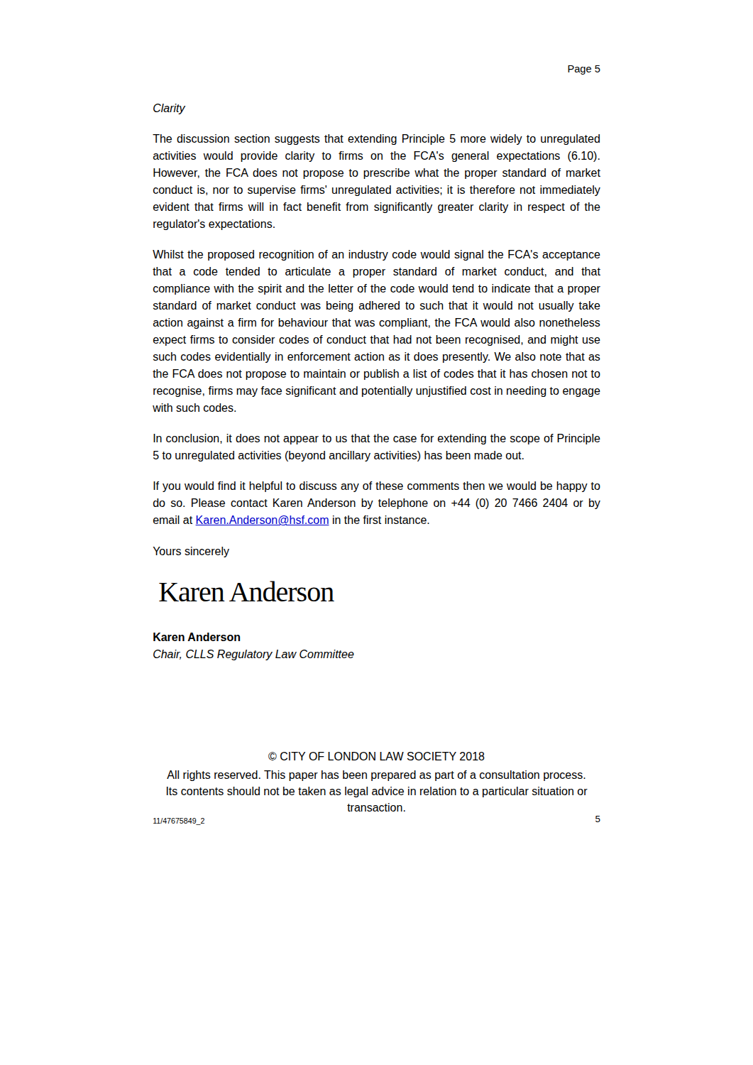Page 5
Clarity
The discussion section suggests that extending Principle 5 more widely to unregulated activities would provide clarity to firms on the FCA's general expectations (6.10). However, the FCA does not propose to prescribe what the proper standard of market conduct is, nor to supervise firms' unregulated activities; it is therefore not immediately evident that firms will in fact benefit from significantly greater clarity in respect of the regulator's expectations.
Whilst the proposed recognition of an industry code would signal the FCA's acceptance that a code tended to articulate a proper standard of market conduct, and that compliance with the spirit and the letter of the code would tend to indicate that a proper standard of market conduct was being adhered to such that it would not usually take action against a firm for behaviour that was compliant, the FCA would also nonetheless expect firms to consider codes of conduct that had not been recognised, and might use such codes evidentially in enforcement action as it does presently. We also note that as the FCA does not propose to maintain or publish a list of codes that it has chosen not to recognise, firms may face significant and potentially unjustified cost in needing to engage with such codes.
In conclusion, it does not appear to us that the case for extending the scope of Principle 5 to unregulated activities (beyond ancillary activities) has been made out.
If you would find it helpful to discuss any of these comments then we would be happy to do so. Please contact Karen Anderson by telephone on +44 (0) 20 7466 2404 or by email at Karen.Anderson@hsf.com in the first instance.
Yours sincerely
Karen Anderson
Karen Anderson
Chair, CLLS Regulatory Law Committee
© CITY OF LONDON LAW SOCIETY 2018
All rights reserved. This paper has been prepared as part of a consultation process.
Its contents should not be taken as legal advice in relation to a particular situation or
transaction.
11/47675849_2
5